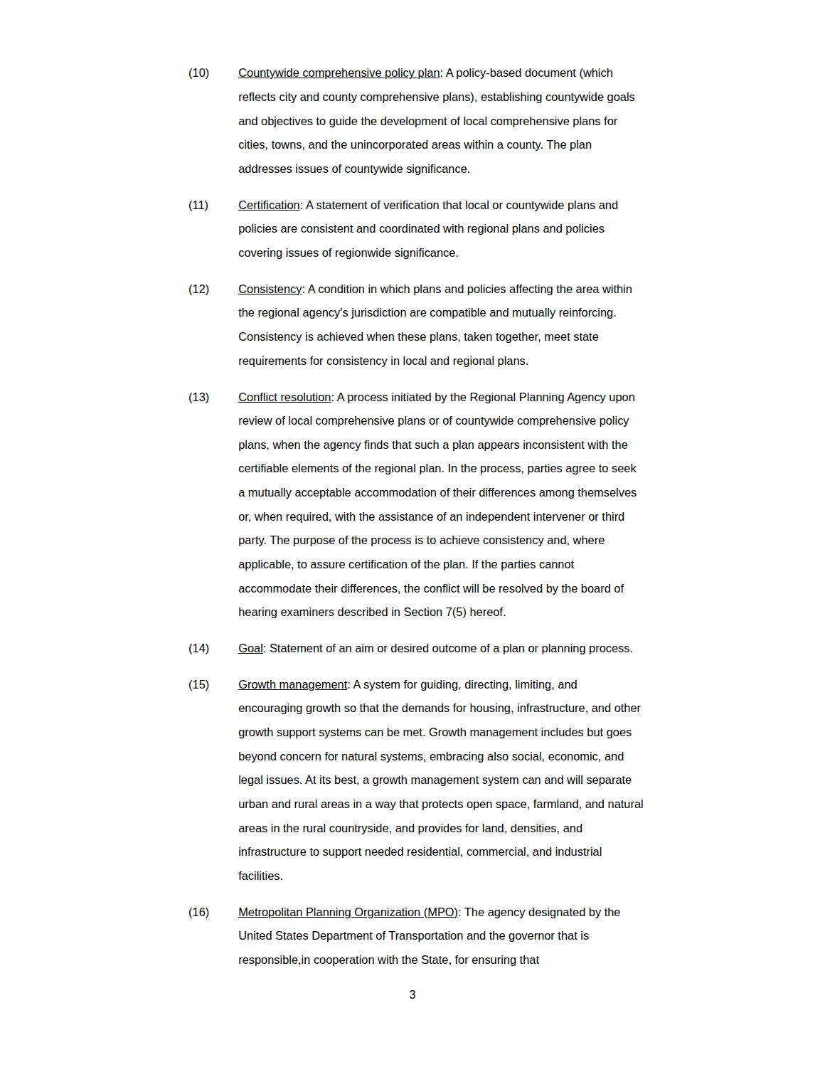(10) Countywide comprehensive policy plan: A policy-based document (which reflects city and county comprehensive plans), establishing countywide goals and objectives to guide the development of local comprehensive plans for cities, towns, and the unincorporated areas within a county. The plan addresses issues of countywide significance.
(11) Certification: A statement of verification that local or countywide plans and policies are consistent and coordinated with regional plans and policies covering issues of regionwide significance.
(12) Consistency: A condition in which plans and policies affecting the area within the regional agency's jurisdiction are compatible and mutually reinforcing. Consistency is achieved when these plans, taken together, meet state requirements for consistency in local and regional plans.
(13) Conflict resolution: A process initiated by the Regional Planning Agency upon review of local comprehensive plans or of countywide comprehensive policy plans, when the agency finds that such a plan appears inconsistent with the certifiable elements of the regional plan. In the process, parties agree to seek a mutually acceptable accommodation of their differences among themselves or, when required, with the assistance of an independent intervener or third party. The purpose of the process is to achieve consistency and, where applicable, to assure certification of the plan. If the parties cannot accommodate their differences, the conflict will be resolved by the board of hearing examiners described in Section 7(5) hereof.
(14) Goal: Statement of an aim or desired outcome of a plan or planning process.
(15) Growth management: A system for guiding, directing, limiting, and encouraging growth so that the demands for housing, infrastructure, and other growth support systems can be met. Growth management includes but goes beyond concern for natural systems, embracing also social, economic, and legal issues. At its best, a growth management system can and will separate urban and rural areas in a way that protects open space, farmland, and natural areas in the rural countryside, and provides for land, densities, and infrastructure to support needed residential, commercial, and industrial facilities.
(16) Metropolitan Planning Organization (MPO): The agency designated by the United States Department of Transportation and the governor that is responsible,in cooperation with the State, for ensuring that
3